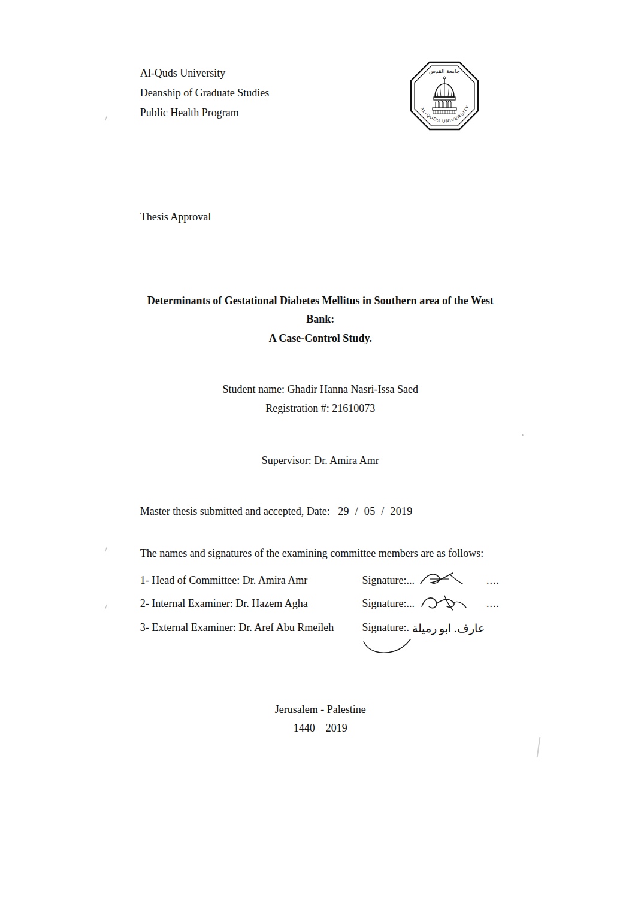Al-Quds University
Deanship of Graduate Studies
Public Health Program
Al-Quds University emblem جامعة القدس AL-QUDS UNIVERSITY
Thesis Approval
Determinants of Gestational Diabetes Mellitus in Southern area of the West Bank: A Case-Control Study.
Student name: Ghadir Hanna Nasri-Issa Saed
Registration #: 21610073
Supervisor: Dr. Amira Amr
Master thesis submitted and accepted, Date: 29 / 05 / 2019
The names and signatures of the examining committee members are as follows:
| 1- Head of Committee: Dr. Amira Amr | Signature:.. . .... |
| 2- Internal Examiner: Dr. Hazem Agha | Signature:.. . .... |
| 3- External Examiner: Dr. Aref Abu Rmeileh | Signature:. عارف. ابو رميلة |
Jerusalem - Palestine
1440 – 2019